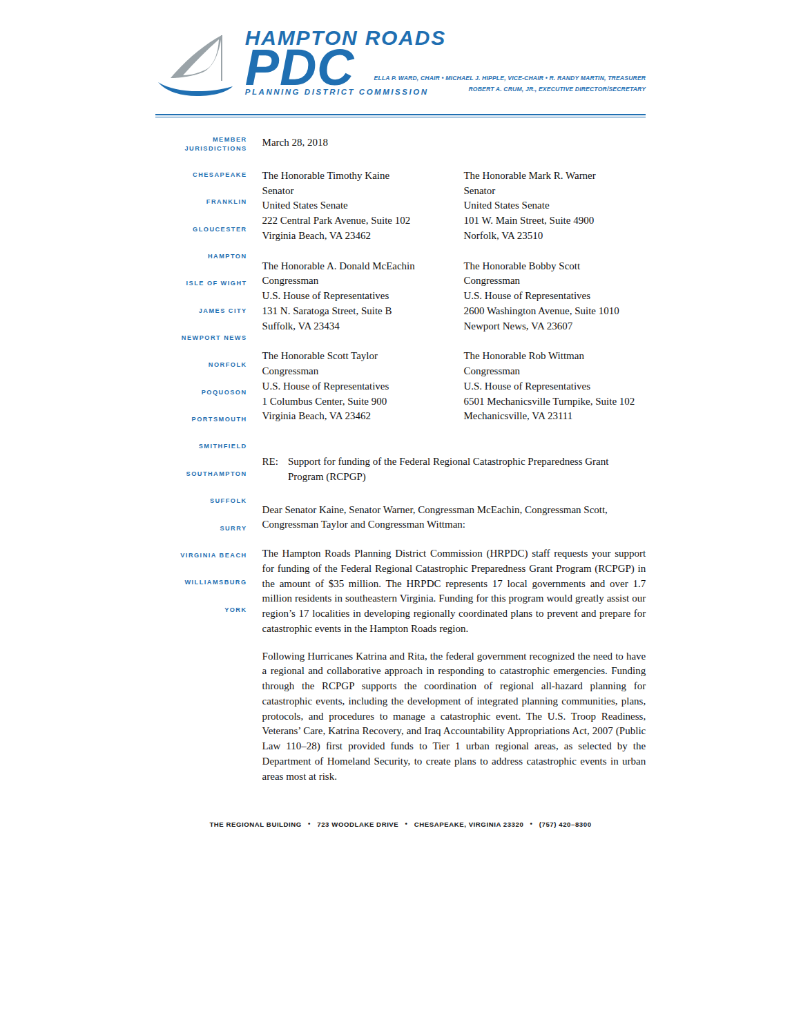HAMPTON ROADS
PDC
PLANNING DISTRICT COMMISSION
ELLA P. WARD, CHAIR • MICHAEL J. HIPPLE, VICE-CHAIR • R. RANDY MARTIN, TREASURER
ROBERT A. CRUM, JR., EXECUTIVE DIRECTOR/SECRETARY
MEMBER
JURISDICTIONS
CHESAPEAKE
FRANKLIN
GLOUCESTER
HAMPTON
ISLE OF WIGHT
JAMES CITY
NEWPORT NEWS
NORFOLK
POQUOSON
PORTSMOUTH
SMITHFIELD
SOUTHAMPTON
SUFFOLK
SURRY
VIRGINIA BEACH
WILLIAMSBURG
YORK
March 28, 2018
The Honorable Timothy Kaine
Senator
United States Senate
222 Central Park Avenue, Suite 102
Virginia Beach, VA 23462
The Honorable A. Donald McEachin
Congressman
U.S. House of Representatives
131 N. Saratoga Street, Suite B
Suffolk, VA 23434
The Honorable Scott Taylor
Congressman
U.S. House of Representatives
1 Columbus Center, Suite 900
Virginia Beach, VA 23462
The Honorable Mark R. Warner
Senator
United States Senate
101 W. Main Street, Suite 4900
Norfolk, VA 23510
The Honorable Bobby Scott
Congressman
U.S. House of Representatives
2600 Washington Avenue, Suite 1010
Newport News, VA 23607
The Honorable Rob Wittman
Congressman
U.S. House of Representatives
6501 Mechanicsville Turnpike, Suite 102
Mechanicsville, VA 23111
RE:
Support for funding of the Federal Regional Catastrophic Preparedness Grant Program (RCPGP)
Dear Senator Kaine, Senator Warner, Congressman McEachin, Congressman Scott, Congressman Taylor and Congressman Wittman:
The Hampton Roads Planning District Commission (HRPDC) staff requests your support for funding of the Federal Regional Catastrophic Preparedness Grant Program (RCPGP) in the amount of $35 million. The HRPDC represents 17 local governments and over 1.7 million residents in southeastern Virginia. Funding for this program would greatly assist our region’s 17 localities in developing regionally coordinated plans to prevent and prepare for catastrophic events in the Hampton Roads region.
Following Hurricanes Katrina and Rita, the federal government recognized the need to have a regional and collaborative approach in responding to catastrophic emergencies. Funding through the RCPGP supports the coordination of regional all-hazard planning for catastrophic events, including the development of integrated planning communities, plans, protocols, and procedures to manage a catastrophic event. The U.S. Troop Readiness, Veterans’ Care, Katrina Recovery, and Iraq Accountability Appropriations Act, 2007 (Public Law 110–28) first provided funds to Tier 1 urban regional areas, as selected by the Department of Homeland Security, to create plans to address catastrophic events in urban areas most at risk.
THE REGIONAL BUILDING • 723 WOODLAKE DRIVE • CHESAPEAKE, VIRGINIA 23320 • (757) 420–8300